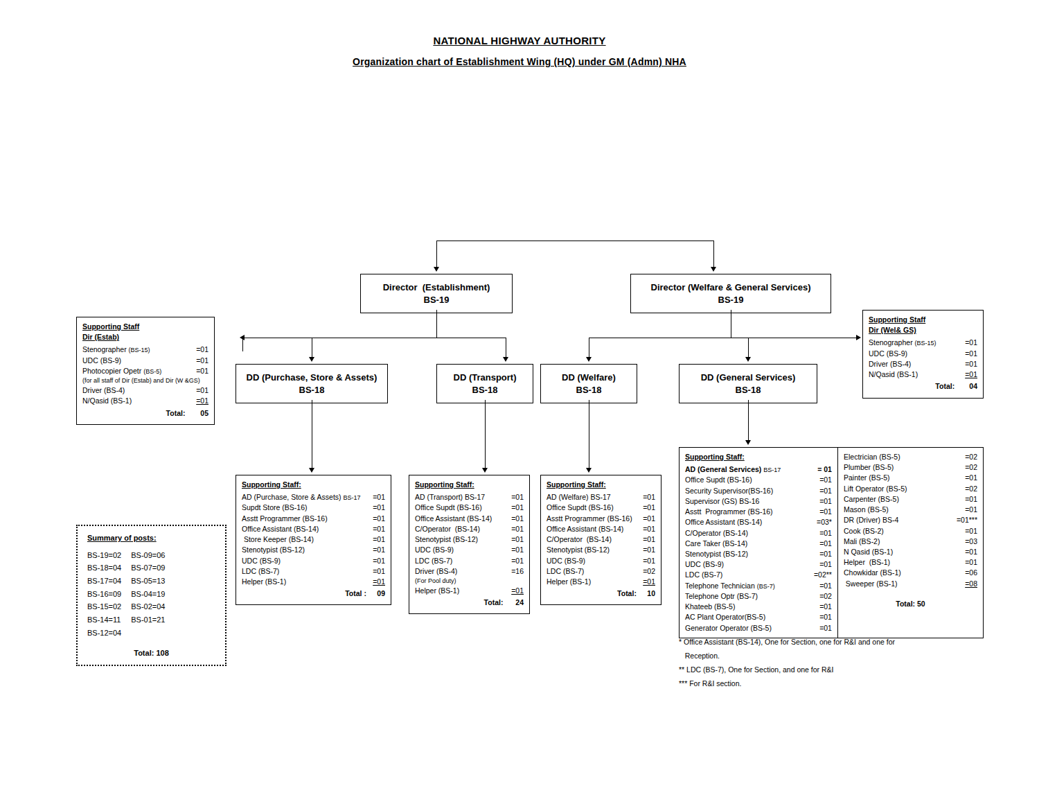NATIONAL HIGHWAY AUTHORITY
Organization chart of Establishment Wing (HQ) under GM (Admn) NHA
Director (Establishment)
BS-19
Director (Welfare & General Services)
BS-19
Supporting Staff
Dir (Estab)
| Stenographer (BS-15) | =01 |
| UDC (BS-9) | =01 |
| Photocopier Opetr (BS-5) | =01 |
| (for all staff of Dir (Estab) and Dir (W &GS) |
| Driver (BS-4) | =01 |
| N/Qasid (BS-1) | =01 |
| Total: | 05 |
Supporting Staff
Dir (Wel& GS)
| Stenographer (BS-15) | =01 |
| UDC (BS-9) | =01 |
| Driver (BS-4) | =01 |
| N/Qasid (BS-1) | =01 |
| Total: | 04 |
DD (Purchase, Store & Assets)
BS-18
DD (Transport)
BS-18
DD (Welfare)
BS-18
DD (General Services)
BS-18
Supporting Staff:
| AD (Purchase, Store & Assets) BS-17 | =01 |
| Supdt Store (BS-16) | =01 |
| Asstt Programmer (BS-16) | =01 |
| Office Assistant (BS-14) | =01 |
| Store Keeper (BS-14) | =01 |
| Stenotypist (BS-12) | =01 |
| UDC (BS-9) | =01 |
| LDC (BS-7) | =01 |
| Helper (BS-1) | =01 |
| Total : | 09 |
Supporting Staff:
| AD (Transport) BS-17 | =01 |
| Office Supdt (BS-16) | =01 |
| Office Assistant (BS-14) | =01 |
| C/Operator (BS-14) | =01 |
| Stenotypist (BS-12) | =01 |
| UDC (BS-9) | =01 |
| LDC (BS-7) | =01 |
| Driver (BS-4) | =16 |
| (For Pool duty) |
| Helper (BS-1) | =01 |
| Total: | 24 |
Supporting Staff:
| AD (Welfare) BS-17 | =01 |
| Office Supdt (BS-16) | =01 |
| Asstt Programmer (BS-16) | =01 |
| Office Assistant (BS-14) | =01 |
| C/Operator (BS-14) | =01 |
| Stenotypist (BS-12) | =01 |
| UDC (BS-9) | =01 |
| LDC (BS-7) | =02 |
| Helper (BS-1) | =01 |
| Total: | 10 |
Supporting Staff:
| AD (General Services) BS-17 | = 01 |
| Office Supdt (BS-16) | =01 |
| Security Supervisor(BS-16) | =01 |
| Supervisor (GS) BS-16 | =01 |
| Asstt Programmer (BS-16) | =01 |
| Office Assistant (BS-14) | =03* |
| C/Operator (BS-14) | =01 |
| Care Taker (BS-14) | =01 |
| Stenotypist (BS-12) | =01 |
| UDC (BS-9) | =01 |
| LDC (BS-7) | =02** |
| Telephone Technician (BS-7) | =01 |
| Telephone Optr (BS-7) | =02 |
| Khateeb (BS-5) | =01 |
| AC Plant Operator(BS-5) | =01 |
| Generator Operator (BS-5) | =01 |
| Electrician (BS-5) | =02 |
| Plumber (BS-5) | =02 |
| Painter (BS-5) | =01 |
| Lift Operator (BS-5) | =02 |
| Carpenter (BS-5) | =01 |
| Mason (BS-5) | =01 |
| DR (Driver) BS-4 | =01*** |
| Cook (BS-2) | =01 |
| Mali (BS-2) | =03 |
| N Qasid (BS-1) | =01 |
| Helper (BS-1) | =01 |
| Chowkidar (BS-1) | =06 |
| Sweeper (BS-1) | =08 |
| Total: 50 |
Summary of posts:
| BS-19=02 | BS-09=06 |
| BS-18=04 | BS-07=09 |
| BS-17=04 | BS-05=13 |
| BS-16=09 | BS-04=19 |
| BS-15=02 | BS-02=04 |
| BS-14=11 | BS-01=21 |
| BS-12=04 | |
Total: 108
* Office Assistant (BS-14), One for Section, one for R&I and one for
Reception.
** LDC (BS-7), One for Section, and one for R&I
*** For R&I section.